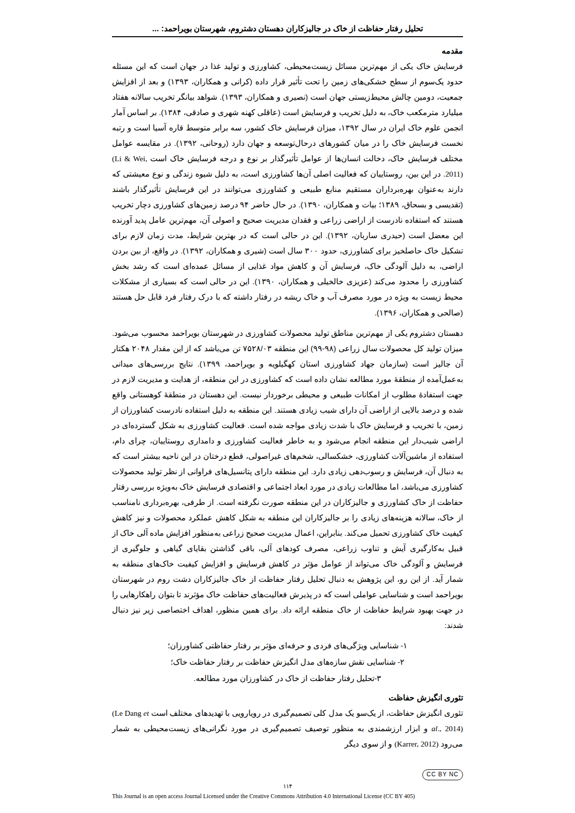تحلیل رفتار حفاظت از خاک در جالیزکاران دهستان دشتروم، شهرستان بویراحمد: ...
مقدمه
فرسایش خاک یکی از مهم‌ترین مسائل زیست‌محیطی، کشاورزی و تولید غذا در جهان است که این مسئله حدود یک‌سوم از سطح خشکی‌های زمین را تحت تأثیر قرار داده (کرانی و همکاران، ۱۳۹۳) و بعد از افزایش جمعیت، دومین چالش محیط‌زیستی جهان است (نصیری و همکاران، ۱۳۹۳). شواهد بیانگر تخریب سالانه هفتاد میلیارد مترمکعب خاک، به دلیل تخریب و فرسایش است (عاقلی کهنه شهری و صادقی، ۱۳۸۴). بر اساس آمار انجمن علوم خاک ایران در سال ۱۳۹۲، میزان فرسایش خاک کشور، سه برابر متوسط قاره آسیا است و رتبه نخست فرسایش خاک را در میان کشورهای درحال‌توسعه و جهان دارد (روحانی، ۱۳۹۲). در مقایسه عوامل مختلف فرسایش خاک، دخالت انسان‌ها از عوامل تأثیرگذار بر نوع و درجه فرسایش خاک است (Li & Wei, 2011). در این بین، روستاییان که فعالیت اصلی آن‌ها کشاورزی است، به دلیل شیوه زندگی و نوع معیشتی که دارند به‌عنوان بهره‌برداران مستقیم منابع طبیعی و کشاورزی می‌توانند در این فرسایش تأثیرگذار باشند (تقدیسی و بسحاق، ۱۳۸۹؛ بیات و همکاران، ۱۳۹۰). در حال حاضر ۹۴ درصد زمین‌های کشاورزی دچار تخریب هستند که استفاده نادرست از اراضی زراعی و فقدان مدیریت صحیح و اصولی آن، مهم‌ترین عامل پدید آورنده این معضل است (حیدری ساربان، ۱۳۹۲). این در حالی است که در بهترین شرایط، مدت زمان لازم برای تشکیل خاک حاصلخیز برای کشاورزی، حدود ۳۰۰ سال است (شیری و همکاران، ۱۳۹۲). در واقع، از بین بردن اراضی، به دلیل آلودگی خاک، فرسایش آن و کاهش مواد غذایی از مسائل عمده‌ای است که رشد بخش کشاورزی را محدود می‌کند (عزیزی خالخیلی و همکاران، ۱۳۹۰). این در حالی است که بسیاری از مشکلات محیط زیست به ویژه در مورد مصرف آب و خاک ریشه در رفتار داشته که با درک رفتار فرد قابل حل هستند (صالحی و همکاران، ۱۳۹۶).
دهستان دشتروم یکی از مهم‌ترین مناطق تولید محصولات کشاورزی در شهرستان بویراحمد محسوب می‌شود. میزان تولید کل محصولات سال زراعی (۹۸-۹۹) این منطقه ۷۵۲۸/۰۳ تن می‌باشد که از این مقدار ۲۰۴۸ هکتار آن جالیز است (سازمان جهاد کشاورزی استان کهگیلویه و بویراحمد، ۱۳۹۹). نتایج بررسی‌های میدانی به‌عمل‌آمده از منطقهٔ مورد مطالعه نشان داده است که کشاورزی در این منطقه، از هدایت و مدیریت لازم در جهت استفادهٔ مطلوب از امکانات طبیعی و محیطی برخوردار نیست. این دهستان در منطقهٔ کوهستانی واقع شده و درصد بالایی از اراضی آن دارای شیب زیادی هستند. این منطقه به دلیل استفاده نادرست کشاورزان از زمین، با تخریب و فرسایش خاک با شدت زیادی مواجه شده است. فعالیت کشاورزی به شکل گسترده‌ای در اراضی شیب‌دار این منطقه انجام می‌شود و به خاطر فعالیت کشاورزی و دامداری روستاییان، چرای دام، استفاده از ماشین‌آلات کشاورزی، خشکسالی، شخم‌های غیراصولی، قطع درختان در این ناحیه بیشتر است که به دنبال آن، فرسایش و رسوب‌دهی زیادی دارد. این منطقه دارای پتانسیل‌های فراوانی از نظر تولید محصولات کشاورزی می‌باشد، اما مطالعات زیادی در مورد ابعاد اجتماعی و اقتصادی فرسایش خاک به‌ویژه بررسی رفتار حفاظت از خاک کشاورزی و جالیزکاران در این منطقه صورت نگرفته است. از طرفی، بهره‌برداری نامناسب از خاک، سالانه هزینه‌های زیادی را بر جالیزکاران این منطقه به شکل کاهش عملکرد محصولات و نیز کاهش کیفیت خاک کشاورزی تحمیل می‌کند. بنابراین، اعمال مدیریت صحیح زراعی به‌منظور افزایش ماده آلی خاک از قبیل به‌کارگیری آیش و تناوب زراعی، مصرف کودهای آلی، باقی گذاشتن بقایای گیاهی و جلوگیری از فرسایش و آلودگی خاک می‌تواند از عوامل مؤثر در کاهش فرسایش و افزایش کیفیت خاک‌های منطقه به شمار آید. از این رو، این پژوهش به دنبال تحلیل رفتار حفاظت از خاک جالیزکاران دشت روم در شهرستان بویراحمد است و شناسایی عواملی است که در پذیرش فعالیت‌های حفاظت خاک مؤثرند تا بتوان راهکارهایی را در جهت بهبود شرایط حفاظت از خاک منطقه ارائه داد. برای همین منظور، اهداف اختصاصی زیر نیز دنبال شدند:
۱- شناسایی ویژگی‌های فردی و حرفه‌ای مؤثر بر رفتار حفاظتی کشاورزان؛
۲- شناسایی نقش سازه‌های مدل انگیزش حفاظت بر رفتار حفاظت خاک؛
۳-تحلیل رفتار حفاظت از خاک در کشاورزان مورد مطالعه.
تئوری انگیزش حفاظت
تئوری انگیزش حفاظت، از یک‌سو یک مدل کلی تصمیم‌گیری در رویارویی با تهدیدهای مختلف است (Le Dang et al., 2014) و ابزار ارزشمندی به منظور توصیف تصمیم‌گیری در مورد نگرانی‌های زیست‌محیطی به شمار می‌رود (Karrer, 2012) و از سوی دیگر
CC BY NC
۱۱۴
This Journal is an open access Journal Licensed under the Creative Commons Attribution 4.0 International License (CC BY 405)